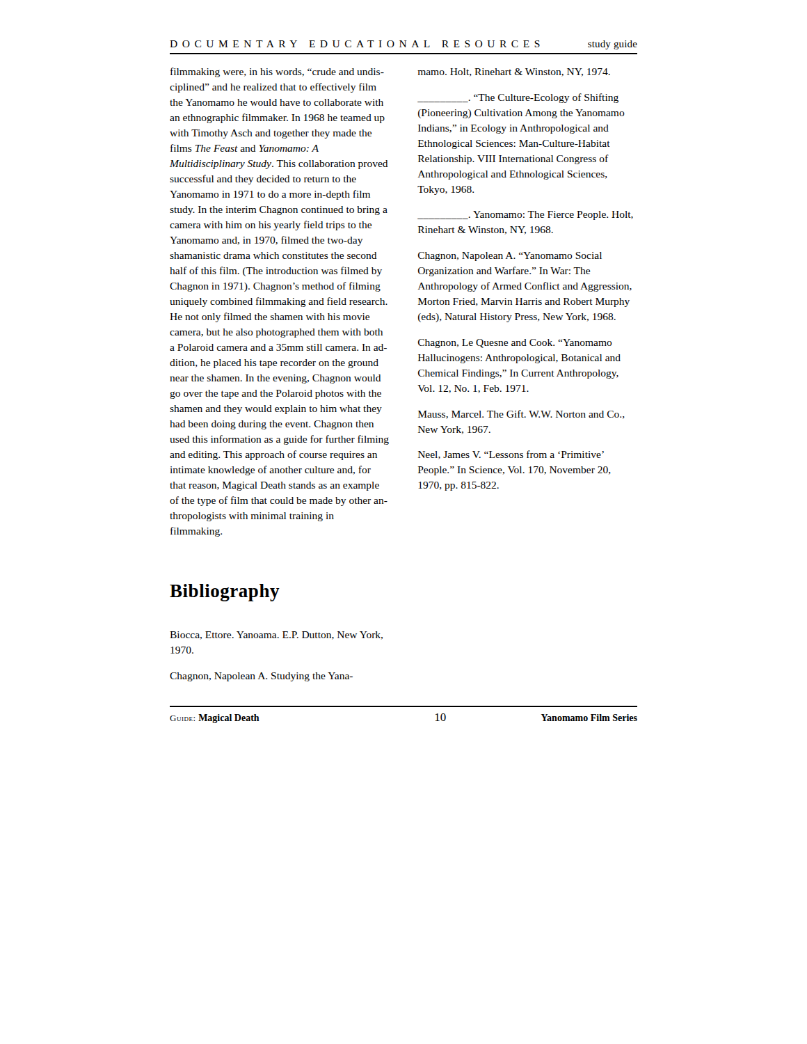Documentary Educational Resources
study guide
filmmaking were, in his words, “crude and undisciplined” and he realized that to effectively film the Yanomamo he would have to collaborate with an ethnographic filmmaker. In 1968 he teamed up with Timothy Asch and together they made the films The Feast and Yanomamo: A Multidisciplinary Study. This collaboration proved successful and they decided to return to the Yanomamo in 1971 to do a more in-depth film study. In the interim Chagnon continued to bring a camera with him on his yearly field trips to the Yanomamo and, in 1970, filmed the two-day shamanistic drama which constitutes the second half of this film. (The introduction was filmed by Chagnon in 1971). Chagnon’s method of filming uniquely combined filmmaking and field research. He not only filmed the shamen with his movie camera, but he also photographed them with both a Polaroid camera and a 35mm still camera. In addition, he placed his tape recorder on the ground near the shamen. In the evening, Chagnon would go over the tape and the Polaroid photos with the shamen and they would explain to him what they had been doing during the event. Chagnon then used this information as a guide for further filming and editing. This approach of course requires an intimate knowledge of another culture and, for that reason, Magical Death stands as an example of the type of film that could be made by other anthropologists with minimal training in filmmaking.
Bibliography
Biocca, Ettore. Yanoama. E.P. Dutton, New York, 1970.
Chagnon, Napolean A. Studying the Yana-
mamo. Holt, Rinehart & Winston, NY, 1974.
_________. “The Culture-Ecology of Shifting (Pioneering) Cultivation Among the Yanomamo Indians,” in Ecology in Anthropological and Ethnological Sciences: Man-Culture-Habitat Relationship. VIII International Congress of Anthropological and Ethnological Sciences, Tokyo, 1968.
_________. Yanomamo: The Fierce People. Holt, Rinehart & Winston, NY, 1968.
Chagnon, Napolean A. “Yanomamo Social Organization and Warfare.” In War: The Anthropology of Armed Conflict and Aggression, Morton Fried, Marvin Harris and Robert Murphy (eds), Natural History Press, New York, 1968.
Chagnon, Le Quesne and Cook. “Yanomamo Hallucinogens: Anthropological, Botanical and Chemical Findings,” In Current Anthropology, Vol. 12, No. 1, Feb. 1971.
Mauss, Marcel. The Gift. W.W. Norton and Co., New York, 1967.
Neel, James V. “Lessons from a ‘Primitive’ People.” In Science, Vol. 170, November 20, 1970, pp. 815-822.
Guide: Magical Death
10
Yanomamo Film Series